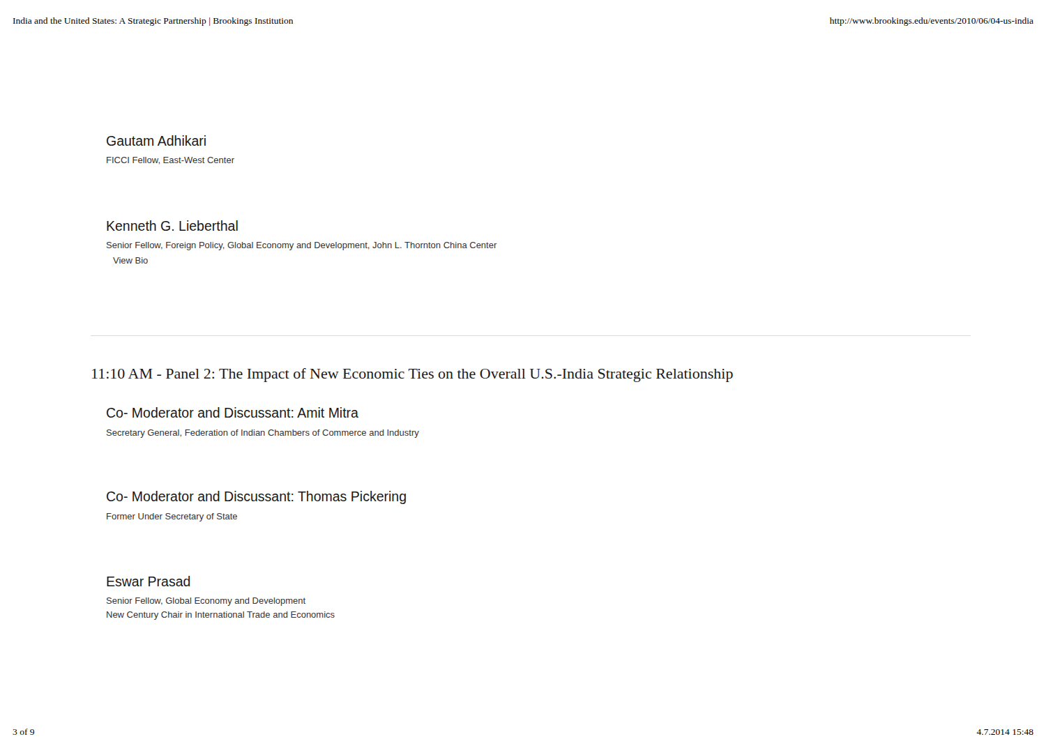India and the United States: A Strategic Partnership | Brookings Institution http://www.brookings.edu/events/2010/06/04-us-india
Gautam Adhikari
FICCI Fellow, East-West Center
Kenneth G. Lieberthal
Senior Fellow, Foreign Policy, Global Economy and Development, John L. Thornton China Center
View Bio
11:10 AM - Panel 2: The Impact of New Economic Ties on the Overall U.S.-India Strategic Relationship
Co- Moderator and Discussant: Amit Mitra
Secretary General, Federation of Indian Chambers of Commerce and Industry
Co- Moderator and Discussant: Thomas Pickering
Former Under Secretary of State
Eswar Prasad
Senior Fellow, Global Economy and Development
New Century Chair in International Trade and Economics
3 of 9 4.7.2014 15:48